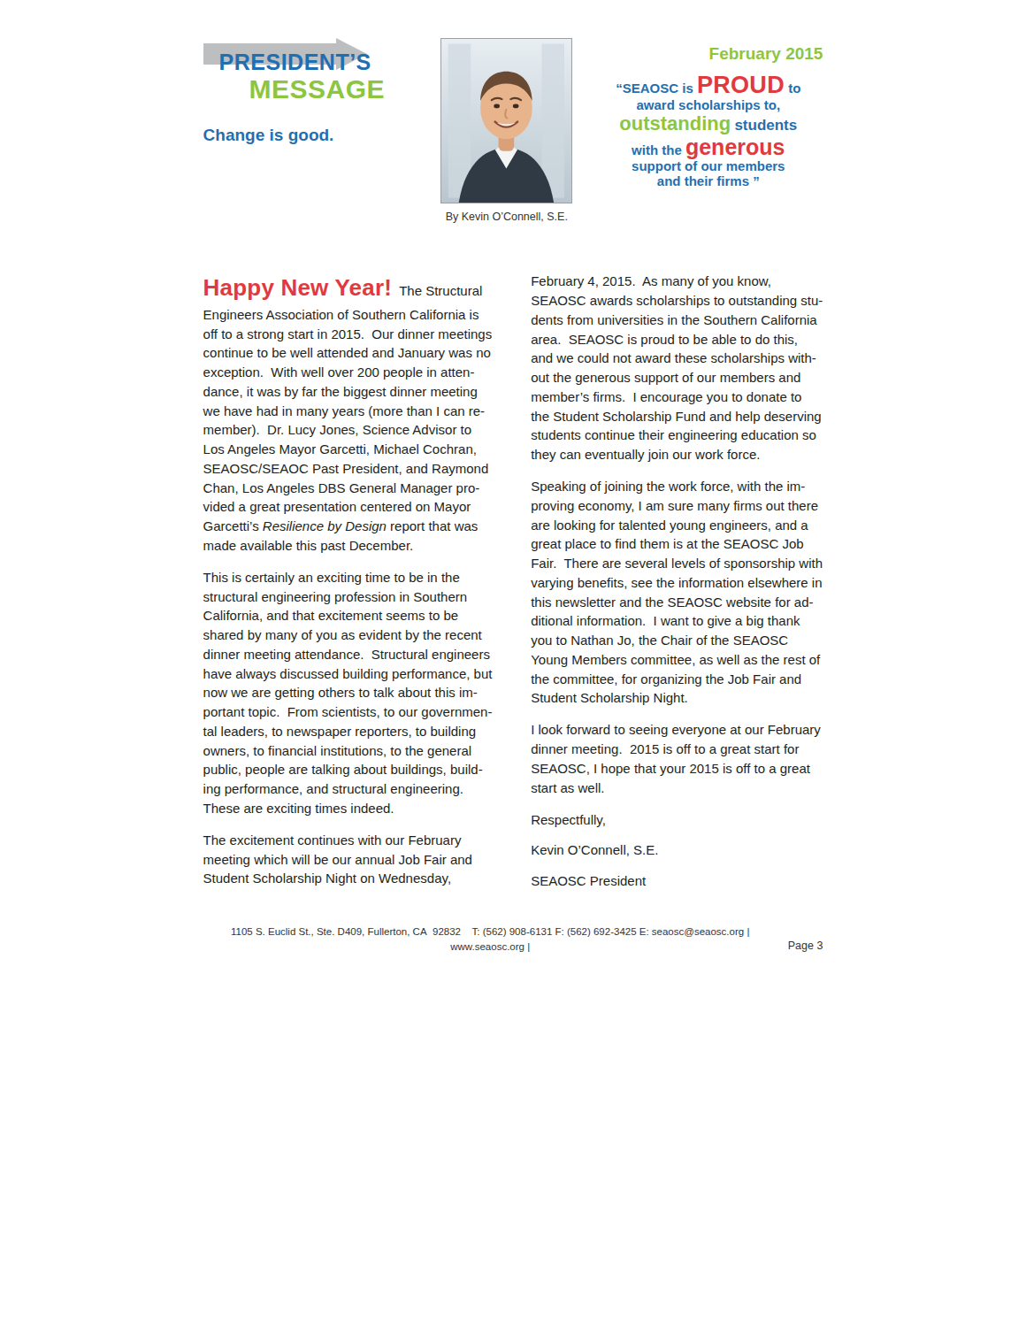President’s
Message
Change is good.
By Kevin O’Connell, S.E.
February 2015
“SEAOSC is PROUD to award scholarships to, outstanding students with the generous support of our members and their firms ”
Happy New Year! The Structural Engineers Association of Southern California is off to a strong start in 2015. Our dinner meetings continue to be well attended and January was no exception. With well over 200 people in attendance, it was by far the biggest dinner meeting we have had in many years (more than I can remember). Dr. Lucy Jones, Science Advisor to Los Angeles Mayor Garcetti, Michael Cochran, SEAOSC/SEAOC Past President, and Raymond Chan, Los Angeles DBS General Manager provided a great presentation centered on Mayor Garcetti’s Resilience by Design report that was made available this past December.
This is certainly an exciting time to be in the structural engineering profession in Southern California, and that excitement seems to be shared by many of you as evident by the recent dinner meeting attendance. Structural engineers have always discussed building performance, but now we are getting others to talk about this important topic. From scientists, to our governmental leaders, to newspaper reporters, to building owners, to financial institutions, to the general public, people are talking about buildings, building performance, and structural engineering. These are exciting times indeed.
The excitement continues with our February meeting which will be our annual Job Fair and Student Scholarship Night on Wednesday, February 4, 2015. As many of you know, SEAOSC awards scholarships to outstanding students from universities in the Southern California area. SEAOSC is proud to be able to do this, and we could not award these scholarships without the generous support of our members and member’s firms. I encourage you to donate to the Student Scholarship Fund and help deserving students continue their engineering education so they can eventually join our work force.
Speaking of joining the work force, with the improving economy, I am sure many firms out there are looking for talented young engineers, and a great place to find them is at the SEAOSC Job Fair. There are several levels of sponsorship with varying benefits, see the information elsewhere in this newsletter and the SEAOSC website for additional information. I want to give a big thank you to Nathan Jo, the Chair of the SEAOSC Young Members committee, as well as the rest of the committee, for organizing the Job Fair and Student Scholarship Night.
I look forward to seeing everyone at our February dinner meeting. 2015 is off to a great start for SEAOSC, I hope that your 2015 is off to a great start as well.
Respectfully,
Kevin O’Connell, S.E.
SEAOSC President
1105 S. Euclid St., Ste. D409, Fullerton, CA 92832 T: (562) 908-6131 F: (562) 692-3425 E: seaosc@seaosc.org | www.seaosc.org |
Page 3